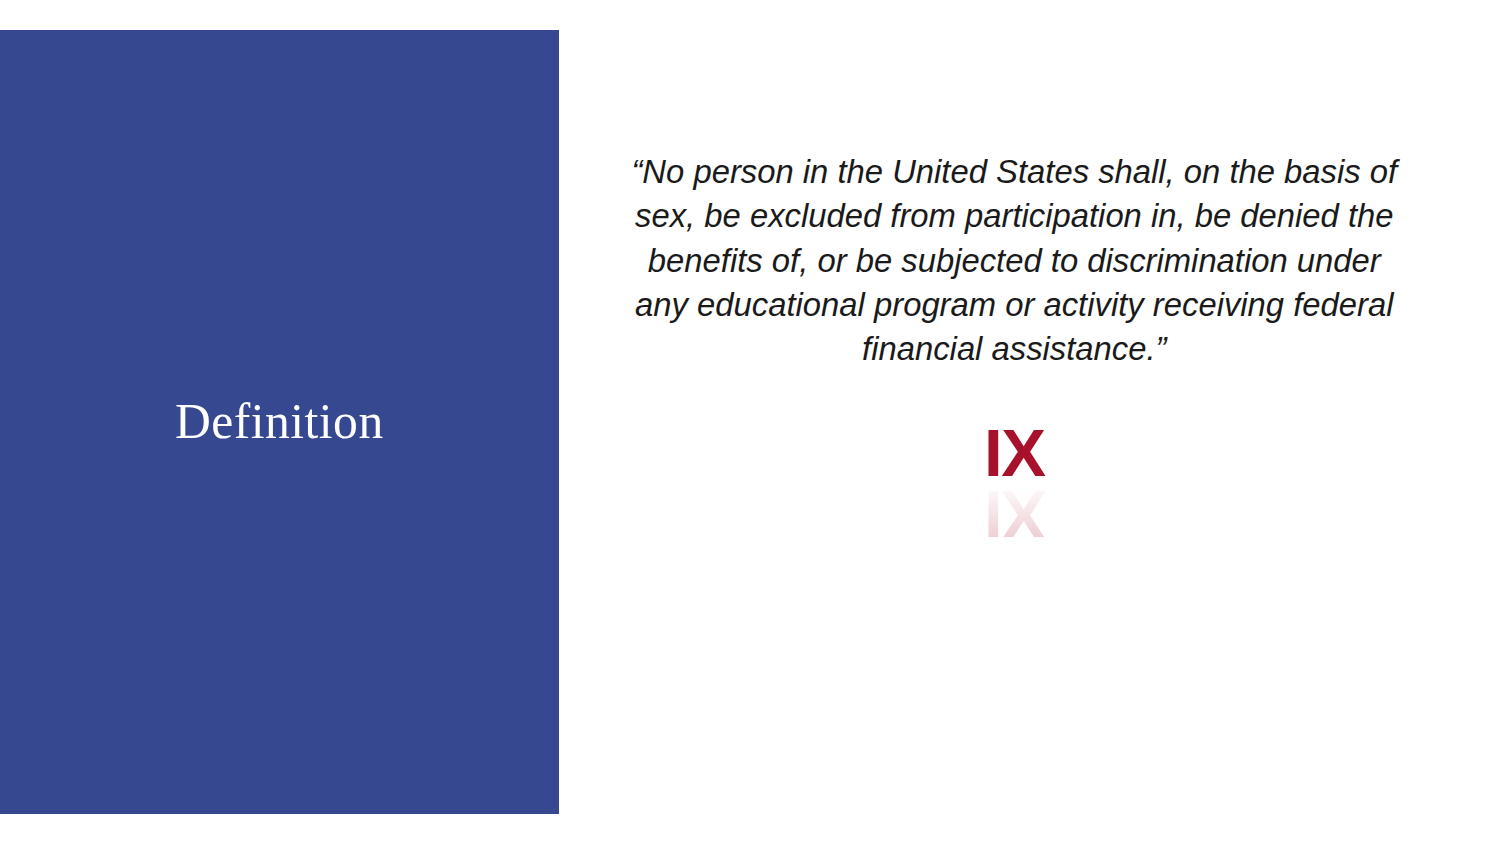Definition
“No person in the United States shall, on the basis of sex, be excluded from participation in, be denied the benefits of, or be subjected to discrimination under any educational program or activity receiving federal financial assistance.”
IX IX